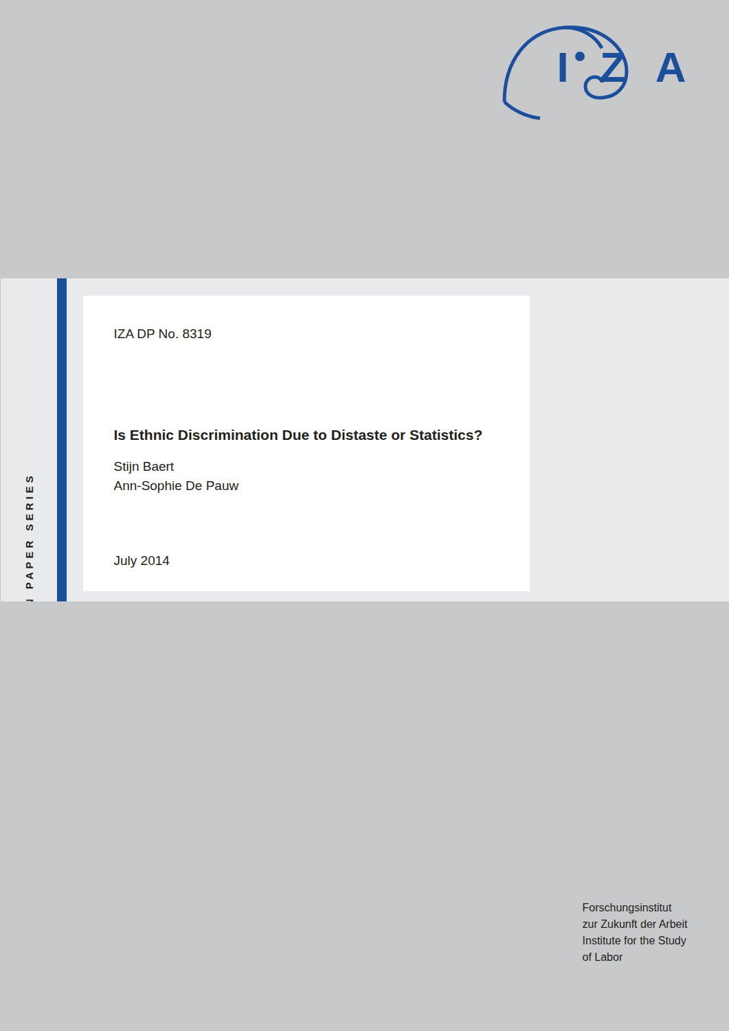I Z A
Discussion Paper Series
IZA DP No. 8319
Is Ethnic Discrimination Due to Distaste or Statistics?
Stijn Baert
Ann-Sophie De Pauw
July 2014
Forschungsinstitut
zur Zukunft der Arbeit
Institute for the Study
of Labor